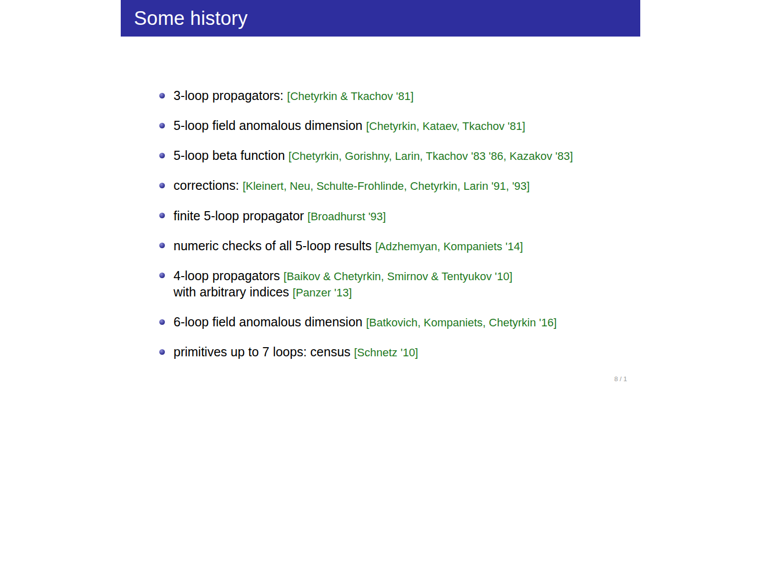Some history
3-loop propagators: [Chetyrkin & Tkachov '81]
5-loop field anomalous dimension [Chetyrkin, Kataev, Tkachov '81]
5-loop beta function [Chetyrkin, Gorishny, Larin, Tkachov '83 '86, Kazakov '83]
corrections: [Kleinert, Neu, Schulte-Frohlinde, Chetyrkin, Larin '91, '93]
finite 5-loop propagator [Broadhurst '93]
numeric checks of all 5-loop results [Adzhemyan, Kompaniets '14]
4-loop propagators [Baikov & Chetyrkin, Smirnov & Tentyukov '10]
with arbitrary indices [Panzer '13]
6-loop field anomalous dimension [Batkovich, Kompaniets, Chetyrkin '16]
primitives up to 7 loops: census [Schnetz '10]
8 / 1